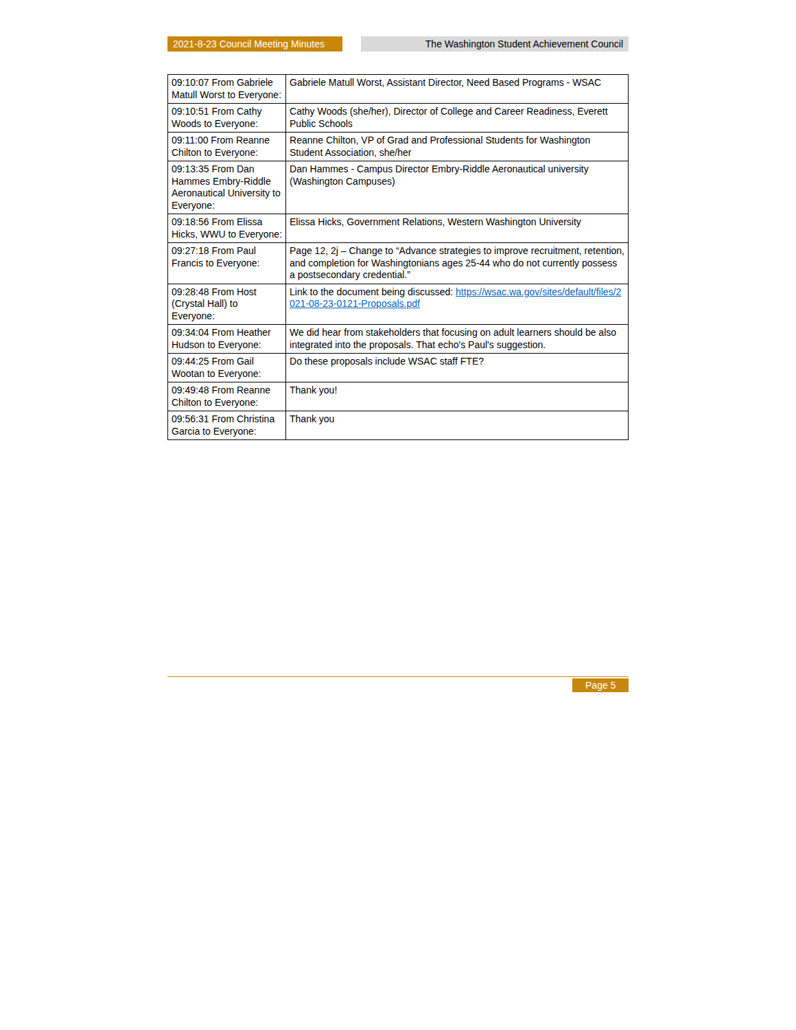2021-8-23 Council Meeting Minutes
The Washington Student Achievement Council
| 09:10:07 From Gabriele Matull Worst to Everyone: | Gabriele Matull Worst, Assistant Director, Need Based Programs - WSAC |
| 09:10:51 From Cathy Woods to Everyone: | Cathy Woods (she/her), Director of College and Career Readiness, Everett Public Schools |
| 09:11:00 From Reanne Chilton to Everyone: | Reanne Chilton, VP of Grad and Professional Students for Washington Student Association, she/her |
| 09:13:35 From Dan Hammes Embry-Riddle Aeronautical University to Everyone: | Dan Hammes - Campus Director Embry-Riddle Aeronautical university (Washington Campuses) |
| 09:18:56 From Elissa Hicks, WWU to Everyone: | Elissa Hicks, Government Relations, Western Washington University |
| 09:27:18 From Paul Francis to Everyone: | Page 12, 2j – Change to “Advance strategies to improve recruitment, retention, and completion for Washingtonians ages 25-44 who do not currently possess a postsecondary credential.” |
| 09:28:48 From Host (Crystal Hall) to Everyone: | Link to the document being discussed: https://wsac.wa.gov/sites/default/files/2021-08-23-0121-Proposals.pdf |
| 09:34:04 From Heather Hudson to Everyone: | We did hear from stakeholders that focusing on adult learners should be also integrated into the proposals. That echo's Paul's suggestion. |
| 09:44:25 From Gail Wootan to Everyone: | Do these proposals include WSAC staff FTE? |
| 09:49:48 From Reanne Chilton to Everyone: | Thank you! |
| 09:56:31 From Christina Garcia to Everyone: | Thank you |
Page 5